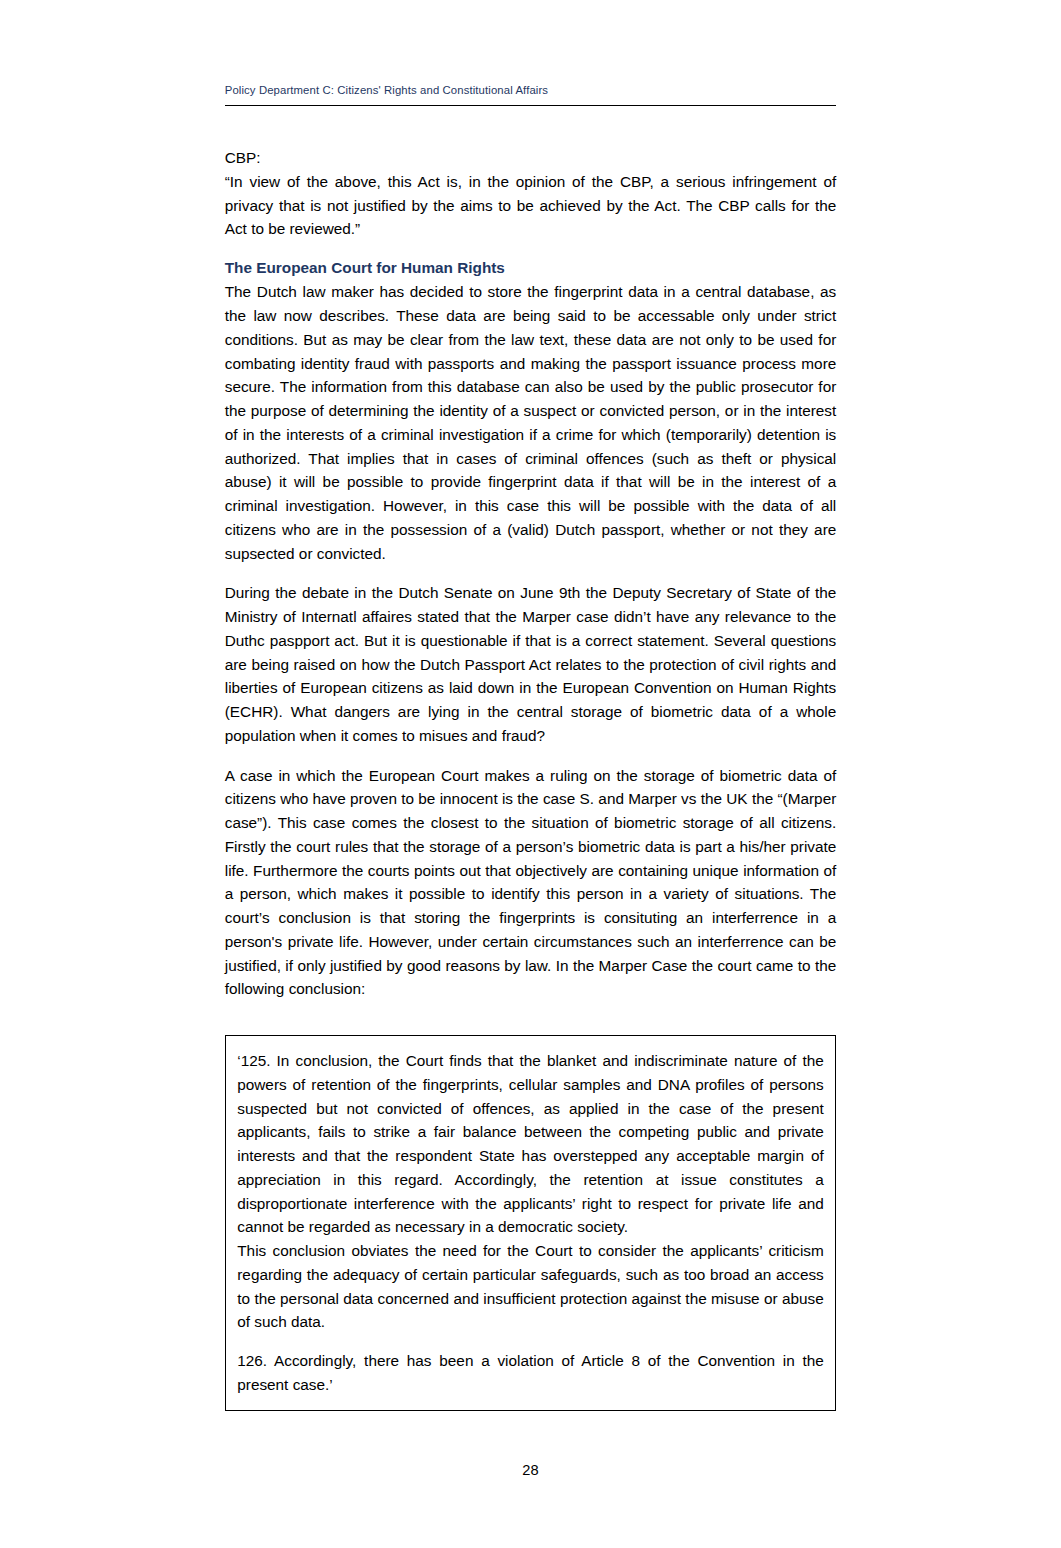Policy Department C: Citizens' Rights and Constitutional Affairs
CBP:
“In view of the above, this Act is, in the opinion of the CBP, a serious infringement of privacy that is not justified by the aims to be achieved by the Act. The CBP calls for the Act to be reviewed.”
The European Court for Human Rights
The Dutch law maker has decided to store the fingerprint data in a central database, as the law now describes. These data are being said to be accessable only under strict conditions. But as may be clear from the law text, these data are not only to be used for combating identity fraud with passports and making the passport issuance process more secure. The information from this database can also be used by the public prosecutor for the purpose of determining the identity of a suspect or convicted person, or in the interest of in the interests of a criminal investigation if a crime for which (temporarily) detention is authorized. That implies that in cases of criminal offences (such as theft or physical abuse) it will be possible to provide fingerprint data if that will be in the interest of a criminal investigation. However, in this case this will be possible with the data of all citizens who are in the possession of a (valid) Dutch passport, whether or not they are supsected or convicted.
During the debate in the Dutch Senate on June 9th the Deputy Secretary of State of the Ministry of Internatl affaires stated that the Marper case didn’t have any relevance to the Duthc paspport act. But it is questionable if that is a correct statement. Several questions are being raised on how the Dutch Passport Act relates to the protection of civil rights and liberties of European citizens as laid down in the European Convention on Human Rights (ECHR). What dangers are lying in the central storage of biometric data of a whole population when it comes to misues and fraud?
A case in which the European Court makes a ruling on the storage of biometric data of citizens who have proven to be innocent is the case S. and Marper vs the UK the “(Marper case”). This case comes the closest to the situation of biometric storage of all citizens. Firstly the court rules that the storage of a person’s biometric data is part a his/her private life. Furthermore the courts points out that objectively are containing unique information of a person, which makes it possible to identify this person in a variety of situations. The court’s conclusion is that storing the fingerprints is consituting an interferrence in a person's private life. However, under certain circumstances such an interferrence can be justified, if only justified by good reasons by law. In the Marper Case the court came to the following conclusion:
‘125. In conclusion, the Court finds that the blanket and indiscriminate nature of the powers of retention of the fingerprints, cellular samples and DNA profiles of persons suspected but not convicted of offences, as applied in the case of the present applicants, fails to strike a fair balance between the competing public and private interests and that the respondent State has overstepped any acceptable margin of appreciation in this regard. Accordingly, the retention at issue constitutes a disproportionate interference with the applicants’ right to respect for private life and cannot be regarded as necessary in a democratic society.
This conclusion obviates the need for the Court to consider the applicants’ criticism regarding the adequacy of certain particular safeguards, such as too broad an access to the personal data concerned and insufficient protection against the misuse or abuse of such data.
126. Accordingly, there has been a violation of Article 8 of the Convention in the present case.’
28